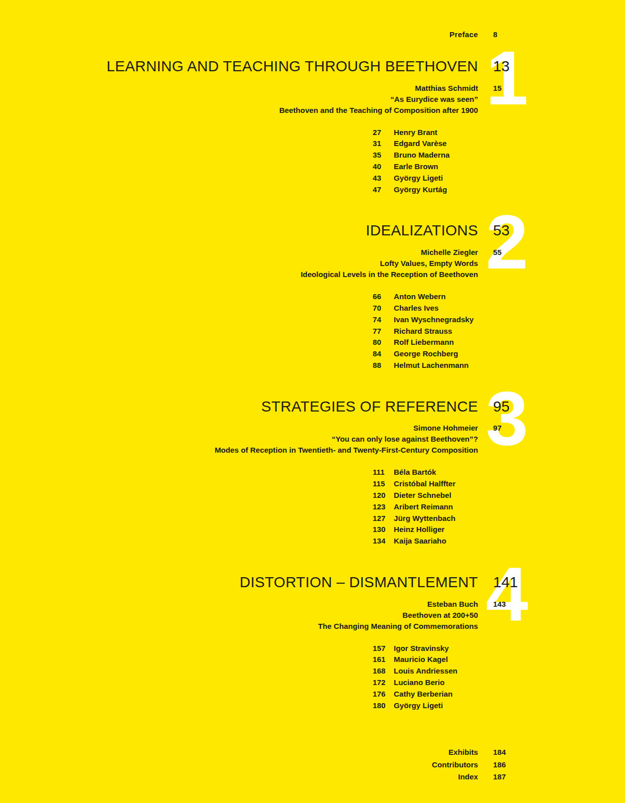Preface
8
1
Learning and Teaching through Beethoven
13
Matthias Schmidt “As Eurydice was seen” Beethoven and the Teaching of Composition after 1900
15
27 Henry Brant
31 Edgard Varèse
35 Bruno Maderna
40 Earle Brown
43 György Ligeti
47 György Kurtág
2
Idealizations
53
Michelle Ziegler Lofty Values, Empty Words Ideological Levels in the Reception of Beethoven
55
66 Anton Webern
70 Charles Ives
74 Ivan Wyschnegradsky
77 Richard Strauss
80 Rolf Liebermann
84 George Rochberg
88 Helmut Lachenmann
3
Strategies of Reference
95
Simone Hohmeier “You can only lose against Beethoven”? Modes of Reception in Twentieth- and Twenty-First-Century Composition
97
111 Béla Bartók
115 Cristóbal Halffter
120 Dieter Schnebel
123 Aribert Reimann
127 Jürg Wyttenbach
130 Heinz Holliger
134 Kaija Saariaho
4
Distortion – Dismantlement
141
Esteban Buch Beethoven at 200+50 The Changing Meaning of Commemorations
143
157 Igor Stravinsky
161 Mauricio Kagel
168 Louis Andriessen
172 Luciano Berio
176 Cathy Berberian
180 György Ligeti
Exhibits
184
Contributors
186
Index
187